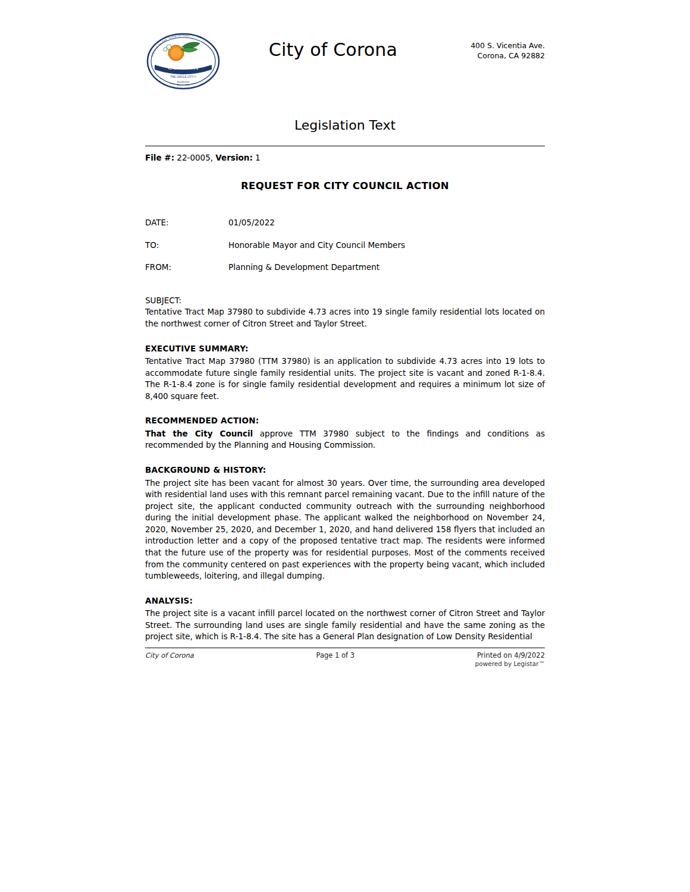CORONA THE CIRCLE CITY™ Established May 4, 1886 To Cherish Our Past · To Plan Our Future
City of Corona
400 S. Vicentia Ave.
Corona, CA 92882
Legislation Text
File #: 22-0005, Version: 1
REQUEST FOR CITY COUNCIL ACTION
| DATE: | 01/05/2022 |
| TO: | Honorable Mayor and City Council Members |
| FROM: | Planning & Development Department |
SUBJECT:
Tentative Tract Map 37980 to subdivide 4.73 acres into 19 single family residential lots located on the northwest corner of Citron Street and Taylor Street.
EXECUTIVE SUMMARY:
Tentative Tract Map 37980 (TTM 37980) is an application to subdivide 4.73 acres into 19 lots to accommodate future single family residential units. The project site is vacant and zoned R-1-8.4. The R-1-8.4 zone is for single family residential development and requires a minimum lot size of 8,400 square feet.
RECOMMENDED ACTION:
That the City Council approve TTM 37980 subject to the findings and conditions as recommended by the Planning and Housing Commission.
BACKGROUND & HISTORY:
The project site has been vacant for almost 30 years. Over time, the surrounding area developed with residential land uses with this remnant parcel remaining vacant. Due to the infill nature of the project site, the applicant conducted community outreach with the surrounding neighborhood during the initial development phase. The applicant walked the neighborhood on November 24, 2020, November 25, 2020, and December 1, 2020, and hand delivered 158 flyers that included an introduction letter and a copy of the proposed tentative tract map. The residents were informed that the future use of the property was for residential purposes. Most of the comments received from the community centered on past experiences with the property being vacant, which included tumbleweeds, loitering, and illegal dumping.
ANALYSIS:
The project site is a vacant infill parcel located on the northwest corner of Citron Street and Taylor Street. The surrounding land uses are single family residential and have the same zoning as the project site, which is R-1-8.4. The site has a General Plan designation of Low Density Residential
City of Corona
Page 1 of 3
Printed on 4/9/2022
powered by Legistar™